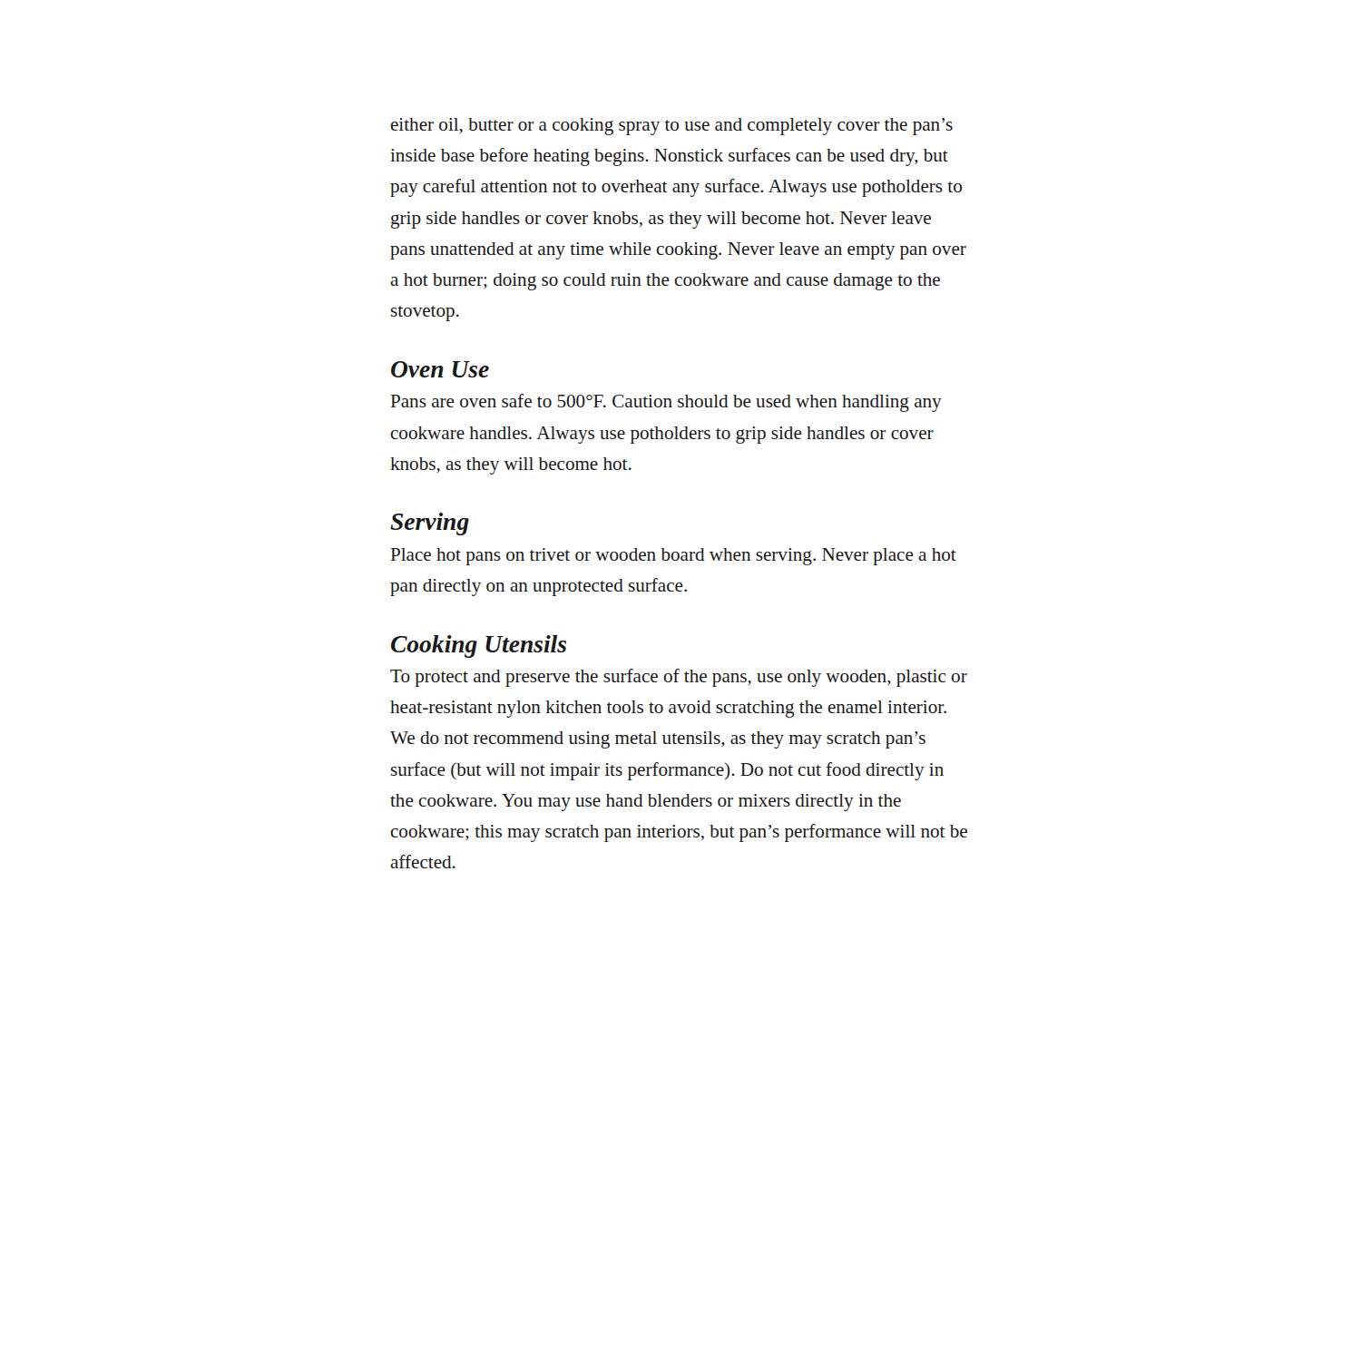either oil, butter or a cooking spray to use and completely cover the pan’s inside base before heating begins. Nonstick surfaces can be used dry, but pay careful attention not to overheat any surface. Always use potholders to grip side handles or cover knobs, as they will become hot. Never leave pans unattended at any time while cooking. Never leave an empty pan over a hot burner; doing so could ruin the cookware and cause damage to the stovetop.
Oven Use
Pans are oven safe to 500°F. Caution should be used when handling any cookware handles. Always use potholders to grip side handles or cover knobs, as they will become hot.
Serving
Place hot pans on trivet or wooden board when serving. Never place a hot pan directly on an unprotected surface.
Cooking Utensils
To protect and preserve the surface of the pans, use only wooden, plastic or heat-resistant nylon kitchen tools to avoid scratching the enamel interior. We do not recommend using metal utensils, as they may scratch pan’s surface (but will not impair its performance). Do not cut food directly in the cookware. You may use hand blenders or mixers directly in the cookware; this may scratch pan interiors, but pan’s performance will not be affected.